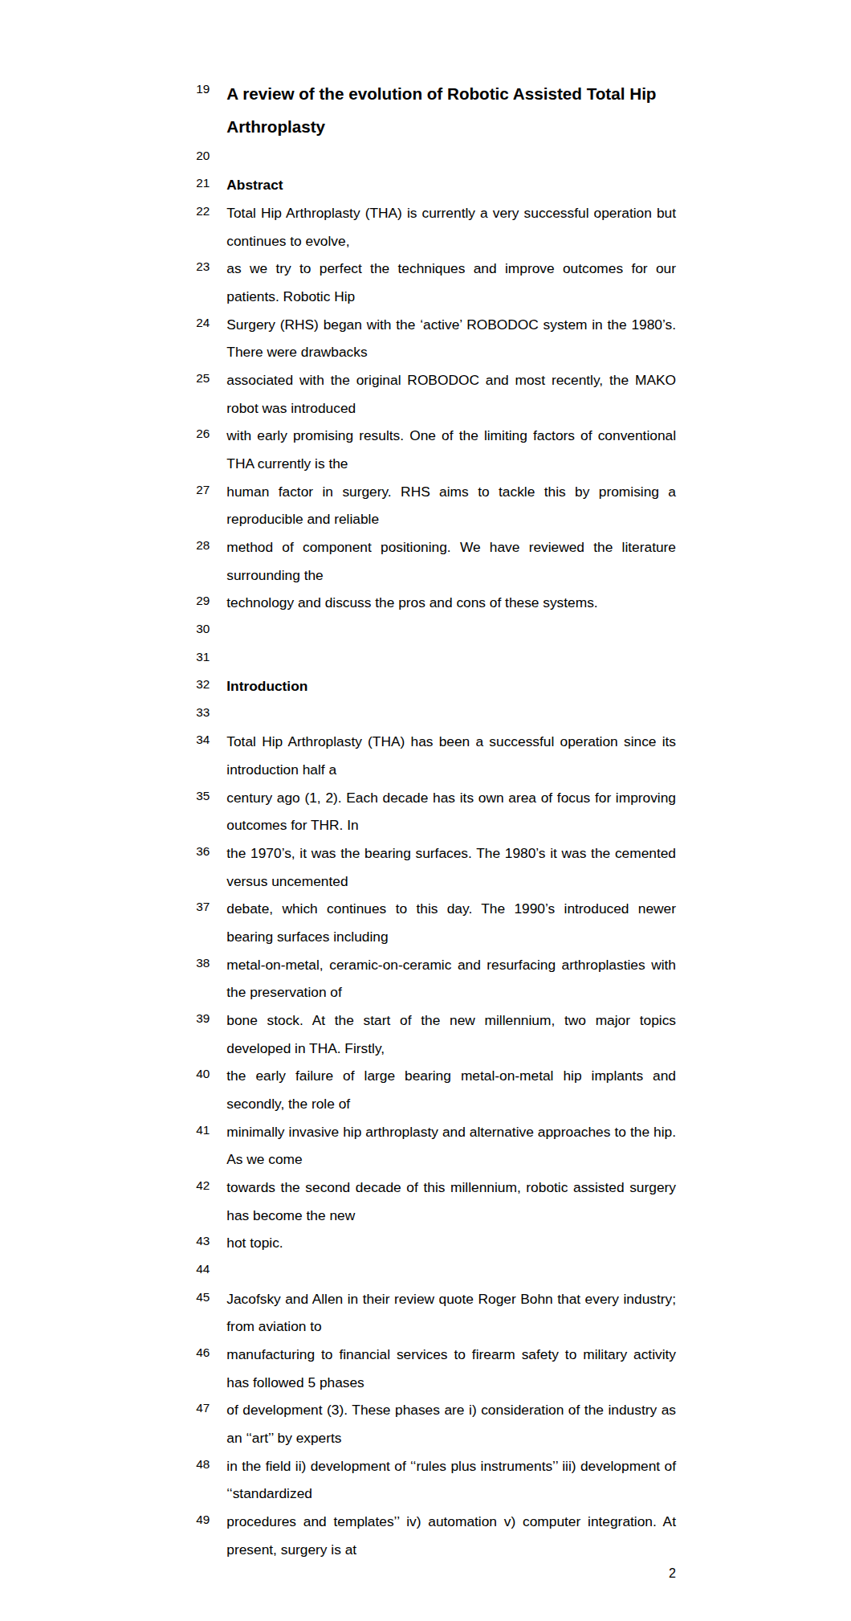19
A review of the evolution of Robotic Assisted Total Hip Arthroplasty
20
21
Abstract
22
Total Hip Arthroplasty (THA) is currently a very successful operation but continues to evolve,
23
as we try to perfect the techniques and improve outcomes for our patients. Robotic Hip
24
Surgery (RHS) began with the ‘active’ ROBODOC system in the 1980’s. There were drawbacks
25
associated with the original ROBODOC and most recently, the MAKO robot was introduced
26
with early promising results. One of the limiting factors of conventional THA currently is the
27
human factor in surgery. RHS aims to tackle this by promising a reproducible and reliable
28
method of component positioning. We have reviewed the literature surrounding the
29
technology and discuss the pros and cons of these systems.
30
31
32
Introduction
33
34
Total Hip Arthroplasty (THA) has been a successful operation since its introduction half a
35
century ago (1, 2). Each decade has its own area of focus for improving outcomes for THR. In
36
the 1970’s, it was the bearing surfaces. The 1980’s it was the cemented versus uncemented
37
debate, which continues to this day. The 1990’s introduced newer bearing surfaces including
38
metal-on-metal, ceramic-on-ceramic and resurfacing arthroplasties with the preservation of
39
bone stock. At the start of the new millennium, two major topics developed in THA. Firstly,
40
the early failure of large bearing metal-on-metal hip implants and secondly, the role of
41
minimally invasive hip arthroplasty and alternative approaches to the hip. As we come
42
towards the second decade of this millennium, robotic assisted surgery has become the new
43
hot topic.
44
45
Jacofsky and Allen in their review quote Roger Bohn that every industry; from aviation to
46
manufacturing to financial services to firearm safety to military activity has followed 5 phases
47
of development (3). These phases are i) consideration of the industry as an ‘‘art’’ by experts
48
in the field ii) development of ‘‘rules plus instruments’’ iii) development of ‘‘standardized
49
procedures and templates’’ iv) automation v) computer integration. At present, surgery is at
2